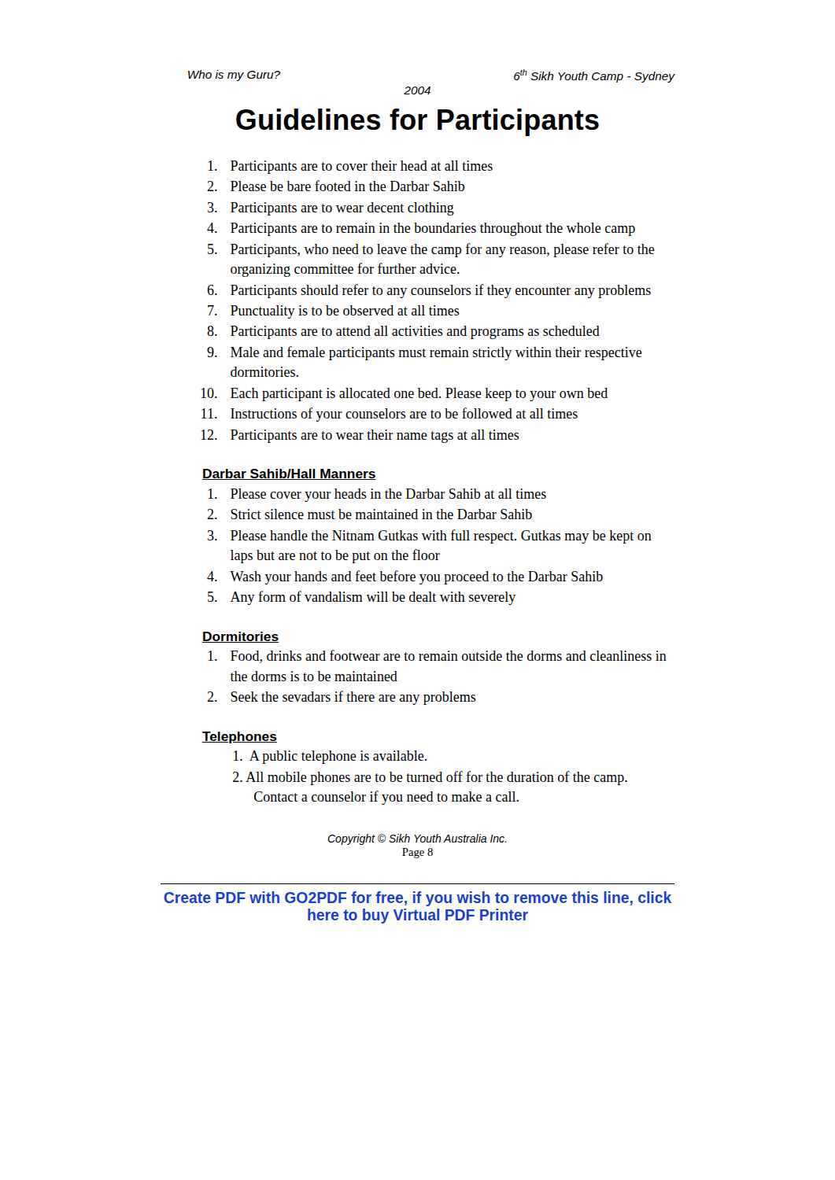Who is my Guru?
6th Sikh Youth Camp - Sydney
2004
Guidelines for Participants
Participants are to cover their head at all times
Please be bare footed in the Darbar Sahib
Participants are to wear decent clothing
Participants are to remain in the boundaries throughout the whole camp
Participants, who need to leave the camp for any reason, please refer to the organizing committee for further advice.
Participants should refer to any counselors if they encounter any problems
Punctuality is to be observed at all times
Participants are to attend all activities and programs as scheduled
Male and female participants must remain strictly within their respective dormitories.
Each participant is allocated one bed. Please keep to your own bed
Instructions of your counselors are to be followed at all times
Participants are to wear their name tags at all times
Darbar Sahib/Hall Manners
Please cover your heads in the Darbar Sahib at all times
Strict silence must be maintained in the Darbar Sahib
Please handle the Nitnam Gutkas with full respect. Gutkas may be kept on laps but are not to be put on the floor
Wash your hands and feet before you proceed to the Darbar Sahib
Any form of vandalism will be dealt with severely
Dormitories
Food, drinks and footwear are to remain outside the dorms and cleanliness in the dorms is to be maintained
Seek the sevadars if there are any problems
Telephones
1. A public telephone is available.
2. All mobile phones are to be turned off for the duration of the camp. Contact a counselor if you need to make a call.
Copyright © Sikh Youth Australia Inc.
Page 8
Create PDF with GO2PDF for free, if you wish to remove this line, click here to buy Virtual PDF Printer